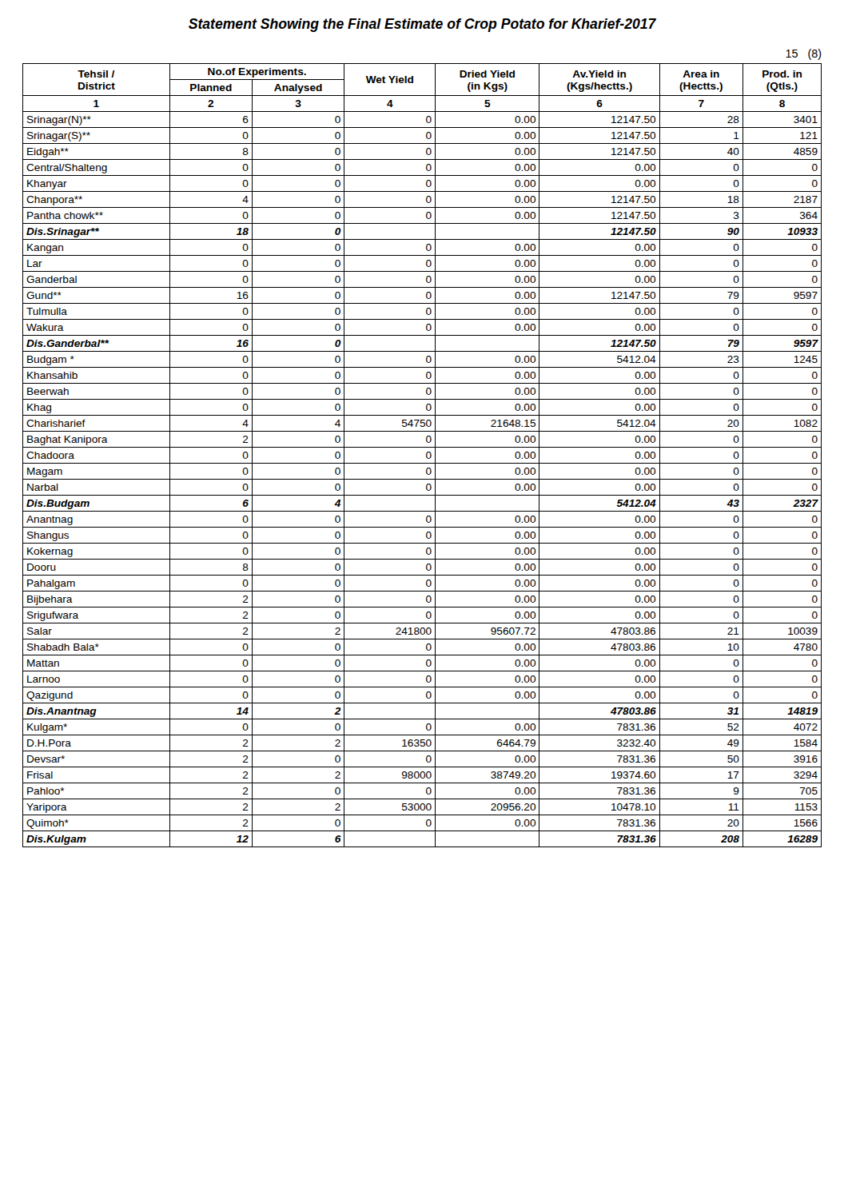Statement Showing the Final Estimate of Crop Potato for Kharief-2017
15 (8)
| Tehsil / District | No.of Experiments. | Wet Yield | Dried Yield (in Kgs) | Av.Yield in (Kgs/hectts.) | Area in (Hectts.) | Prod. in (Qtls.) |
| --- | --- | --- | --- | --- | --- | --- |
| Planned | Analysed |
| 1 | 2 | 3 | 4 | 5 | 6 | 7 | 8 |
| Srinagar(N)** | 6 | 0 | 0 | 0.00 | 12147.50 | 28 | 3401 |
| Srinagar(S)** | 0 | 0 | 0 | 0.00 | 12147.50 | 1 | 121 |
| Eidgah** | 8 | 0 | 0 | 0.00 | 12147.50 | 40 | 4859 |
| Central/Shalteng | 0 | 0 | 0 | 0.00 | 0.00 | 0 | 0 |
| Khanyar | 0 | 0 | 0 | 0.00 | 0.00 | 0 | 0 |
| Chanpora** | 4 | 0 | 0 | 0.00 | 12147.50 | 18 | 2187 |
| Pantha chowk** | 0 | 0 | 0 | 0.00 | 12147.50 | 3 | 364 |
| Dis.Srinagar** | 18 | 0 | | | 12147.50 | 90 | 10933 |
| Kangan | 0 | 0 | 0 | 0.00 | 0.00 | 0 | 0 |
| Lar | 0 | 0 | 0 | 0.00 | 0.00 | 0 | 0 |
| Ganderbal | 0 | 0 | 0 | 0.00 | 0.00 | 0 | 0 |
| Gund** | 16 | 0 | 0 | 0.00 | 12147.50 | 79 | 9597 |
| Tulmulla | 0 | 0 | 0 | 0.00 | 0.00 | 0 | 0 |
| Wakura | 0 | 0 | 0 | 0.00 | 0.00 | 0 | 0 |
| Dis.Ganderbal** | 16 | 0 | | | 12147.50 | 79 | 9597 |
| Budgam * | 0 | 0 | 0 | 0.00 | 5412.04 | 23 | 1245 |
| Khansahib | 0 | 0 | 0 | 0.00 | 0.00 | 0 | 0 |
| Beerwah | 0 | 0 | 0 | 0.00 | 0.00 | 0 | 0 |
| Khag | 0 | 0 | 0 | 0.00 | 0.00 | 0 | 0 |
| Charisharief | 4 | 4 | 54750 | 21648.15 | 5412.04 | 20 | 1082 |
| Baghat Kanipora | 2 | 0 | 0 | 0.00 | 0.00 | 0 | 0 |
| Chadoora | 0 | 0 | 0 | 0.00 | 0.00 | 0 | 0 |
| Magam | 0 | 0 | 0 | 0.00 | 0.00 | 0 | 0 |
| Narbal | 0 | 0 | 0 | 0.00 | 0.00 | 0 | 0 |
| Dis.Budgam | 6 | 4 | | | 5412.04 | 43 | 2327 |
| Anantnag | 0 | 0 | 0 | 0.00 | 0.00 | 0 | 0 |
| Shangus | 0 | 0 | 0 | 0.00 | 0.00 | 0 | 0 |
| Kokernag | 0 | 0 | 0 | 0.00 | 0.00 | 0 | 0 |
| Dooru | 8 | 0 | 0 | 0.00 | 0.00 | 0 | 0 |
| Pahalgam | 0 | 0 | 0 | 0.00 | 0.00 | 0 | 0 |
| Bijbehara | 2 | 0 | 0 | 0.00 | 0.00 | 0 | 0 |
| Srigufwara | 2 | 0 | 0 | 0.00 | 0.00 | 0 | 0 |
| Salar | 2 | 2 | 241800 | 95607.72 | 47803.86 | 21 | 10039 |
| Shabadh Bala* | 0 | 0 | 0 | 0.00 | 47803.86 | 10 | 4780 |
| Mattan | 0 | 0 | 0 | 0.00 | 0.00 | 0 | 0 |
| Larnoo | 0 | 0 | 0 | 0.00 | 0.00 | 0 | 0 |
| Qazigund | 0 | 0 | 0 | 0.00 | 0.00 | 0 | 0 |
| Dis.Anantnag | 14 | 2 | | | 47803.86 | 31 | 14819 |
| Kulgam* | 0 | 0 | 0 | 0.00 | 7831.36 | 52 | 4072 |
| D.H.Pora | 2 | 2 | 16350 | 6464.79 | 3232.40 | 49 | 1584 |
| Devsar* | 2 | 0 | 0 | 0.00 | 7831.36 | 50 | 3916 |
| Frisal | 2 | 2 | 98000 | 38749.20 | 19374.60 | 17 | 3294 |
| Pahloo* | 2 | 0 | 0 | 0.00 | 7831.36 | 9 | 705 |
| Yaripora | 2 | 2 | 53000 | 20956.20 | 10478.10 | 11 | 1153 |
| Quimoh* | 2 | 0 | 0 | 0.00 | 7831.36 | 20 | 1566 |
| Dis.Kulgam | 12 | 6 | | | 7831.36 | 208 | 16289 |